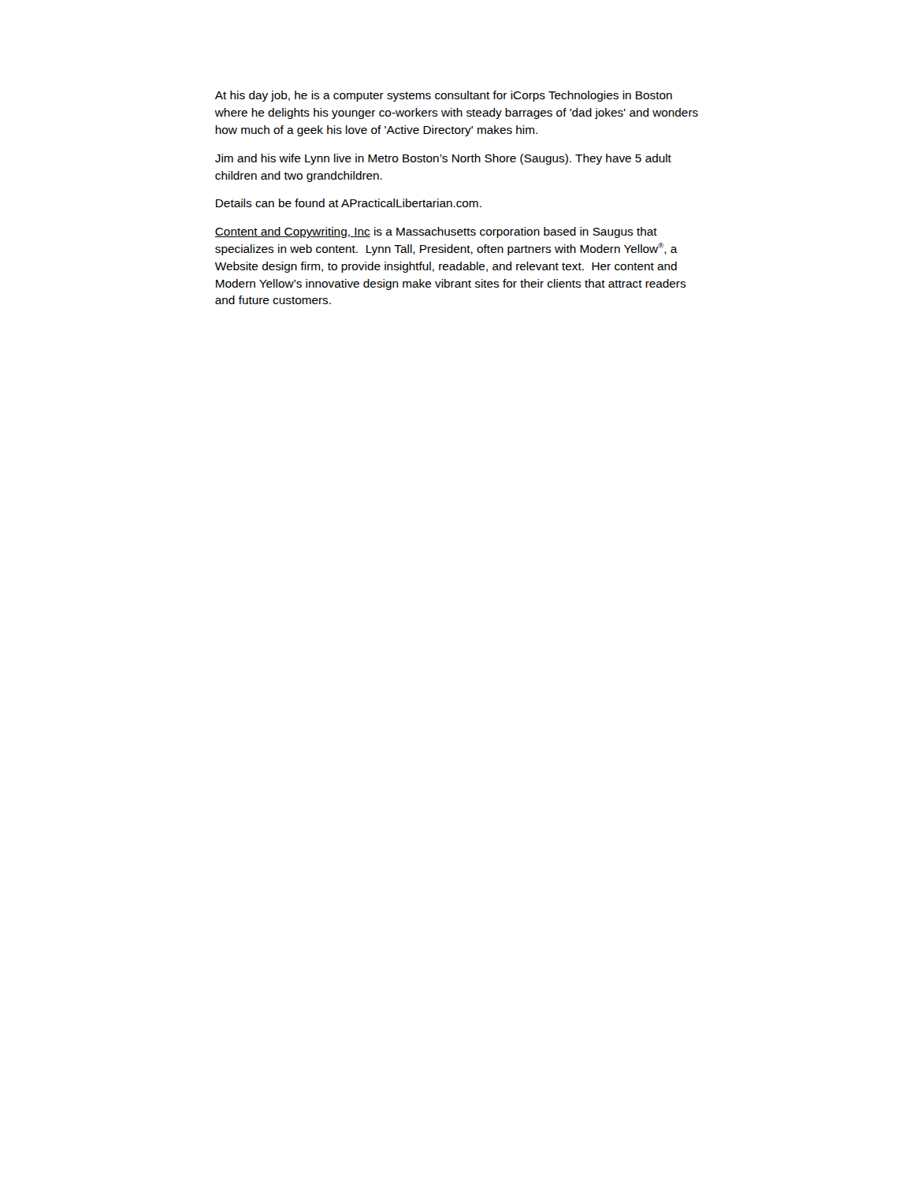At his day job, he is a computer systems consultant for iCorps Technologies in Boston where he delights his younger co-workers with steady barrages of 'dad jokes' and wonders how much of a geek his love of 'Active Directory' makes him.
Jim and his wife Lynn live in Metro Boston’s North Shore (Saugus). They have 5 adult children and two grandchildren.
Details can be found at APracticalLibertarian.com.
Content and Copywriting, Inc is a Massachusetts corporation based in Saugus that specializes in web content. Lynn Tall, President, often partners with Modern Yellow®, a Website design firm, to provide insightful, readable, and relevant text. Her content and Modern Yellow’s innovative design make vibrant sites for their clients that attract readers and future customers.